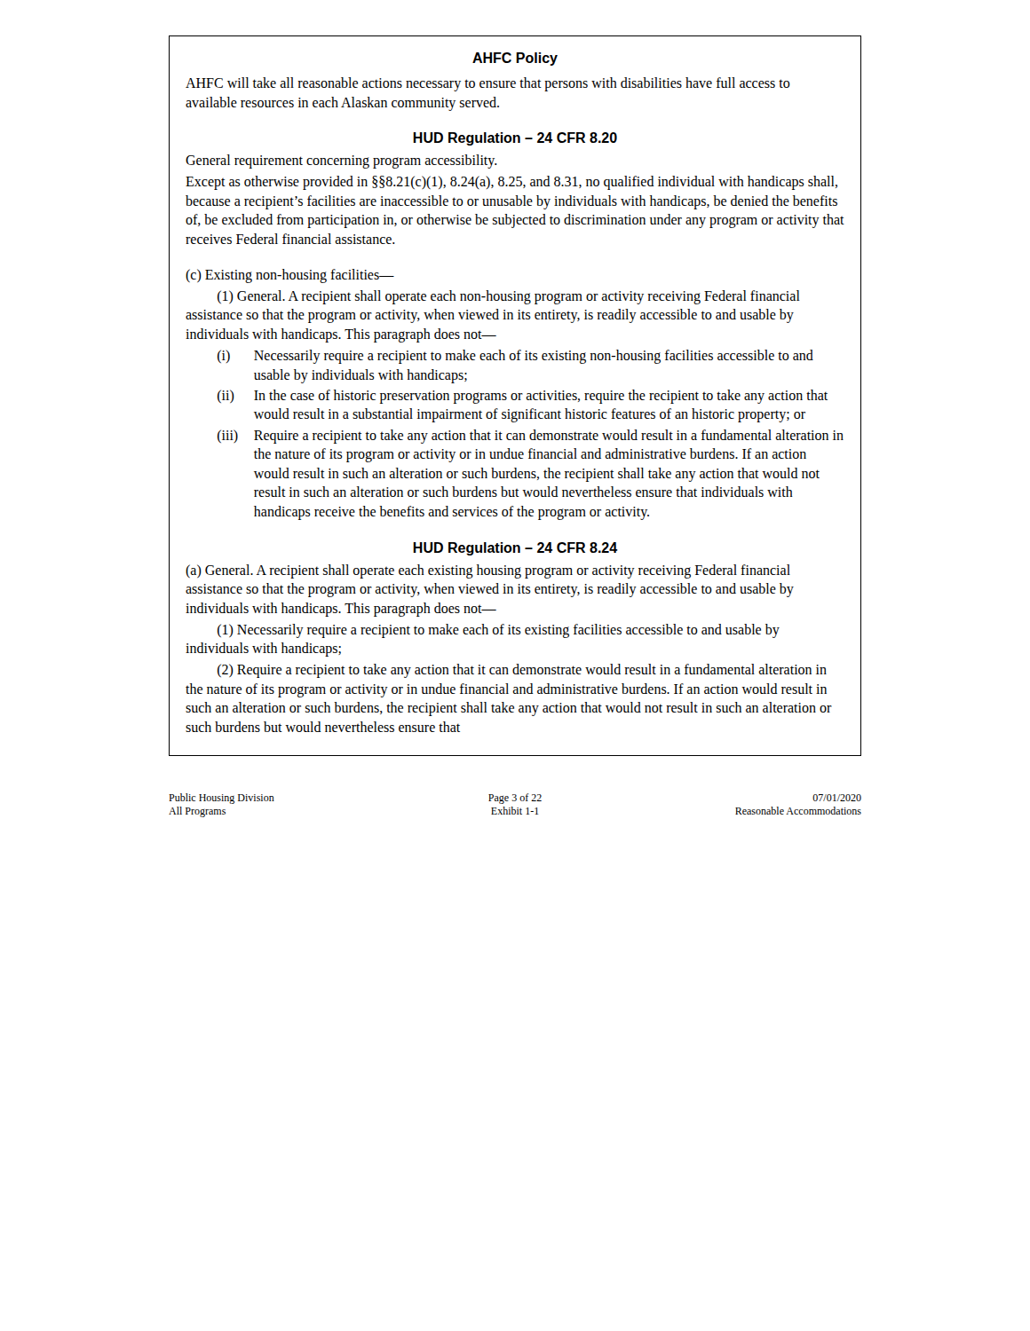AHFC Policy
AHFC will take all reasonable actions necessary to ensure that persons with disabilities have full access to available resources in each Alaskan community served.
HUD Regulation – 24 CFR 8.20
General requirement concerning program accessibility.
Except as otherwise provided in §§8.21(c)(1), 8.24(a), 8.25, and 8.31, no qualified individual with handicaps shall, because a recipient’s facilities are inaccessible to or unusable by individuals with handicaps, be denied the benefits of, be excluded from participation in, or otherwise be subjected to discrimination under any program or activity that receives Federal financial assistance.
(c) Existing non-housing facilities—
(1) General. A recipient shall operate each non-housing program or activity receiving Federal financial assistance so that the program or activity, when viewed in its entirety, is readily accessible to and usable by individuals with handicaps. This paragraph does not—
(i) Necessarily require a recipient to make each of its existing non-housing facilities accessible to and usable by individuals with handicaps;
(ii) In the case of historic preservation programs or activities, require the recipient to take any action that would result in a substantial impairment of significant historic features of an historic property; or
(iii) Require a recipient to take any action that it can demonstrate would result in a fundamental alteration in the nature of its program or activity or in undue financial and administrative burdens. If an action would result in such an alteration or such burdens, the recipient shall take any action that would not result in such an alteration or such burdens but would nevertheless ensure that individuals with handicaps receive the benefits and services of the program or activity.
HUD Regulation – 24 CFR 8.24
(a) General. A recipient shall operate each existing housing program or activity receiving Federal financial assistance so that the program or activity, when viewed in its entirety, is readily accessible to and usable by individuals with handicaps. This paragraph does not—
(1) Necessarily require a recipient to make each of its existing facilities accessible to and usable by individuals with handicaps;
(2) Require a recipient to take any action that it can demonstrate would result in a fundamental alteration in the nature of its program or activity or in undue financial and administrative burdens. If an action would result in such an alteration or such burdens, the recipient shall take any action that would not result in such an alteration or such burdens but would nevertheless ensure that
Public Housing Division
All Programs
Page 3 of 22
Exhibit 1-1
07/01/2020
Reasonable Accommodations